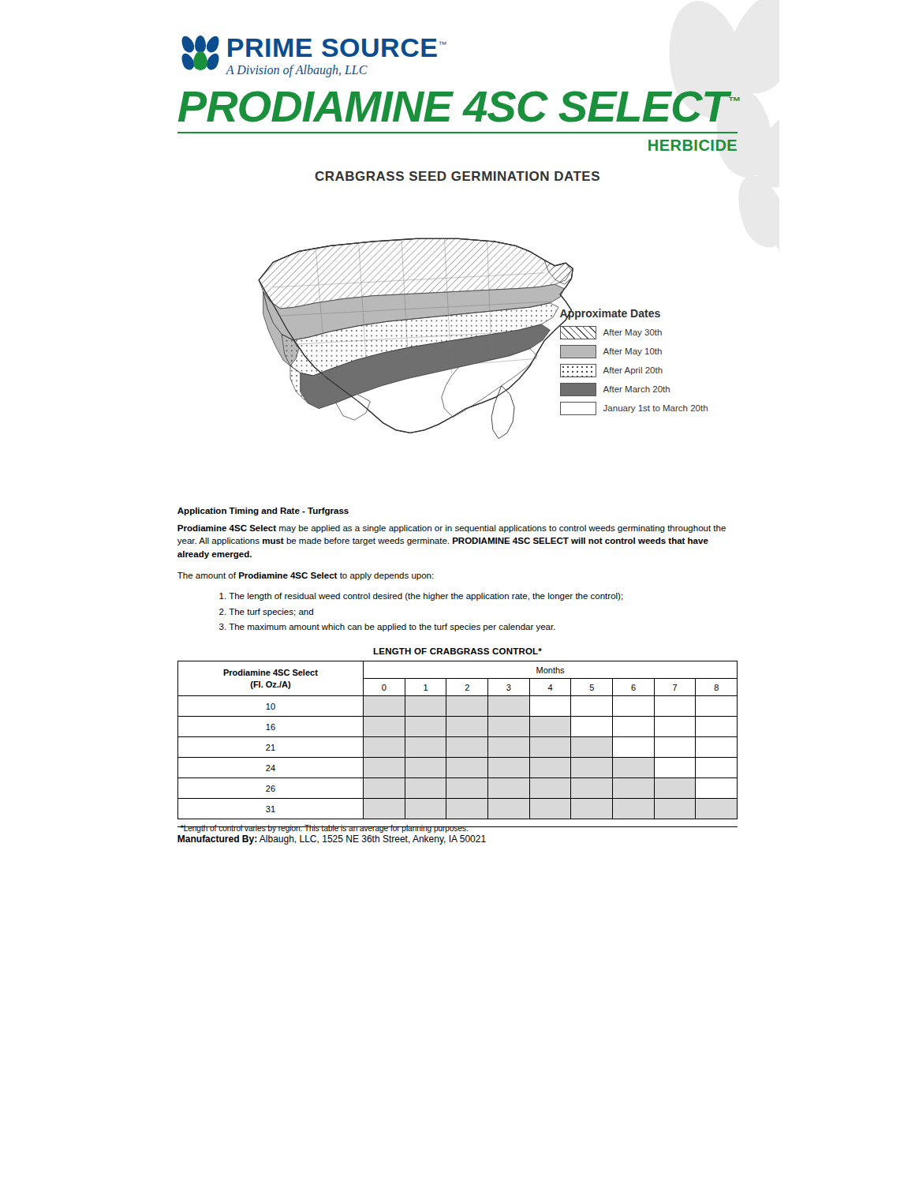PRIME SOURCE™
A Division of Albaugh, LLC
PRODIAMINE 4SC SELECT™
HERBICIDE
CRABGRASS SEED GERMINATION DATES
Approximate Dates
After May 30th
After May 10th
After April 20th
After March 20th
January 1st to March 20th
Application Timing and Rate - Turfgrass
Prodiamine 4SC Select may be applied as a single application or in sequential applications to control weeds germinating throughout the year. All applications must be made before target weeds germinate. PRODIAMINE 4SC SELECT will not control weeds that have already emerged.
The amount of Prodiamine 4SC Select to apply depends upon:
The length of residual weed control desired (the higher the application rate, the longer the control);
The turf species; and
The maximum amount which can be applied to the turf species per calendar year.
LENGTH OF CRABGRASS CONTROL*
| Prodiamine 4SC Select (Fl. Oz./A) | Months |
| --- | --- |
| 0 | 1 | 2 | 3 | 4 | 5 | 6 | 7 | 8 |
| 10 | | | | | | | | | |
| 16 | | | | | | | | | |
| 21 | | | | | | | | | |
| 24 | | | | | | | | | |
| 26 | | | | | | | | | |
| 31 | | | | | | | | | |
*Length of control varies by region. This table is an average for planning purposes.
Manufactured By: Albaugh, LLC, 1525 NE 36th Street, Ankeny, IA 50021